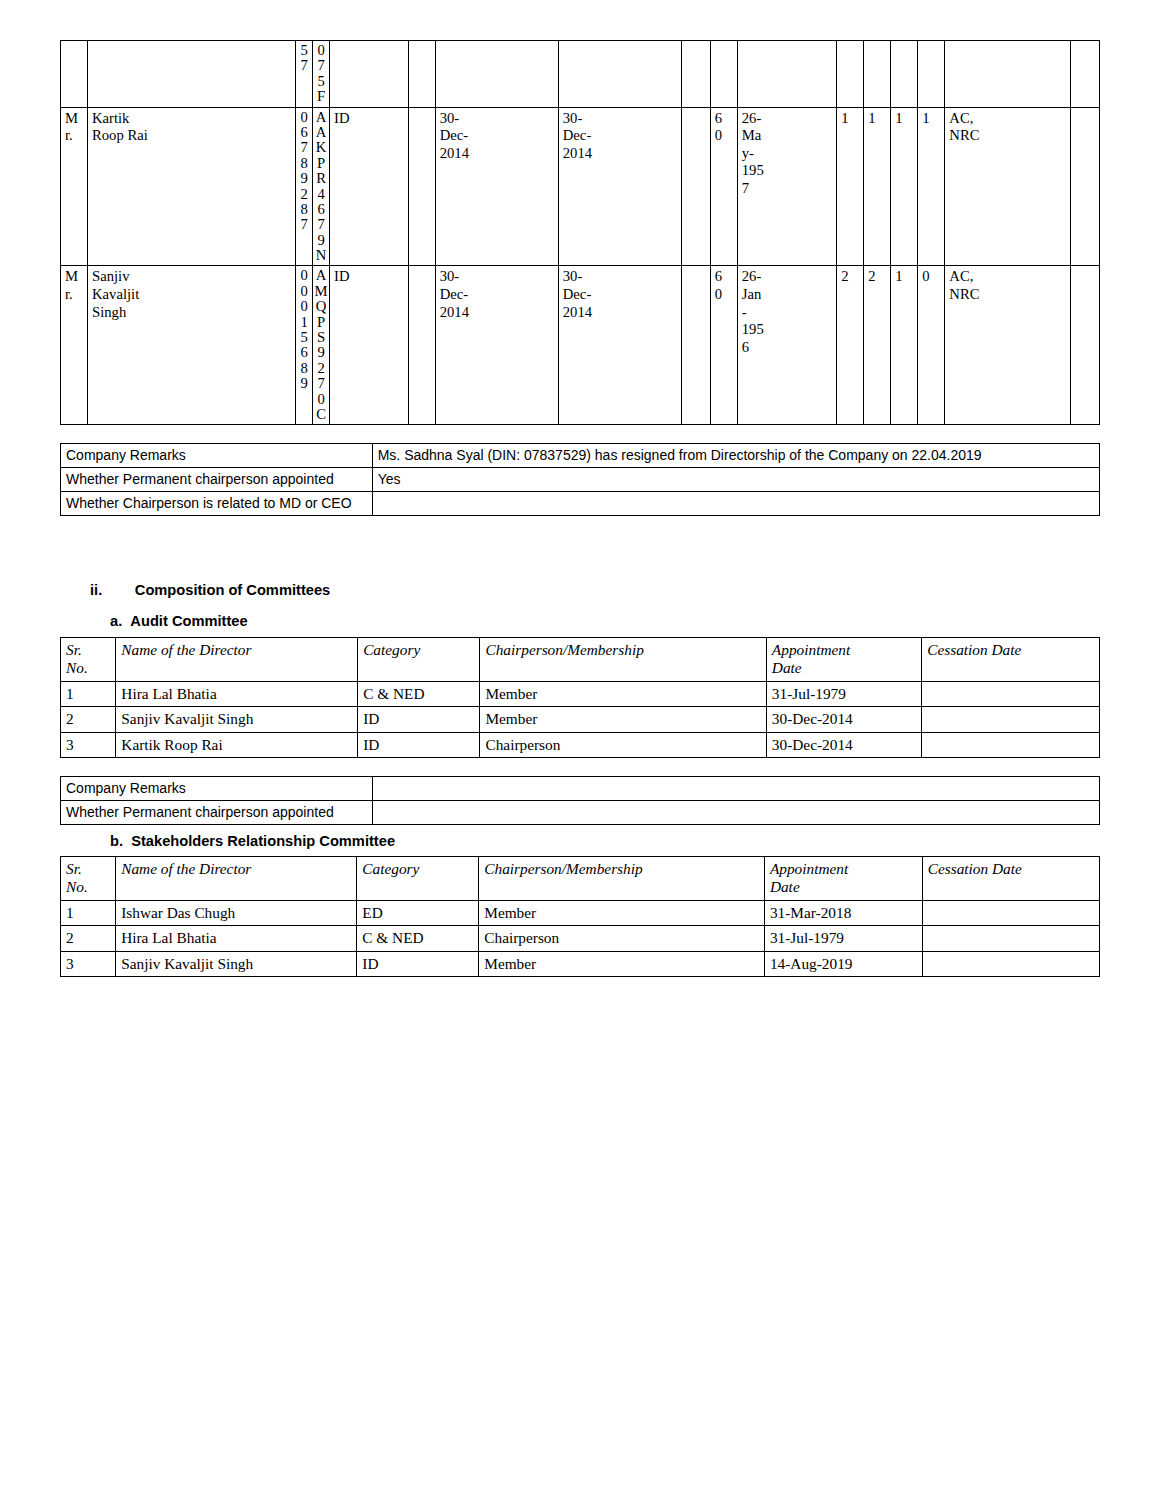| | | 5 7 | 0 7 5 F | | | | | | | | | | | | | |
| M r. | Kartik Roop Rai | 0 6 7 8 9 2 8 7 | A A K P R 4 6 7 9 N | ID | | 30- Dec- 2014 | 30- Dec- 2014 | | 6 0 | 26- Ma y- 195 7 | 1 | 1 | 1 | 1 | AC, NRC | |
| M r. | Sanjiv Kavaljit Singh | 0 0 0 1 5 6 8 9 | A M Q P S 9 2 7 0 C | ID | | 30- Dec- 2014 | 30- Dec- 2014 | | 6 0 | 26- Jan - 195 6 | 2 | 2 | 1 | 0 | AC, NRC | |
| Company Remarks | Ms. Sadhna Syal (DIN: 07837529) has resigned from Directorship of the Company on 22.04.2019 |
| Whether Permanent chairperson appointed | Yes |
| Whether Chairperson is related to MD or CEO | |
ii. Composition of Committees
a. Audit Committee
| Sr. No. | Name of the Director | Category | Chairperson/Membership | Appointment Date | Cessation Date |
| --- | --- | --- | --- | --- | --- |
| 1 | Hira Lal Bhatia | C & NED | Member | 31-Jul-1979 | |
| 2 | Sanjiv Kavaljit Singh | ID | Member | 30-Dec-2014 | |
| 3 | Kartik Roop Rai | ID | Chairperson | 30-Dec-2014 | |
| Company Remarks | |
| Whether Permanent chairperson appointed | |
b. Stakeholders Relationship Committee
| Sr. No. | Name of the Director | Category | Chairperson/Membership | Appointment Date | Cessation Date |
| --- | --- | --- | --- | --- | --- |
| 1 | Ishwar Das Chugh | ED | Member | 31-Mar-2018 | |
| 2 | Hira Lal Bhatia | C & NED | Chairperson | 31-Jul-1979 | |
| 3 | Sanjiv Kavaljit Singh | ID | Member | 14-Aug-2019 | |